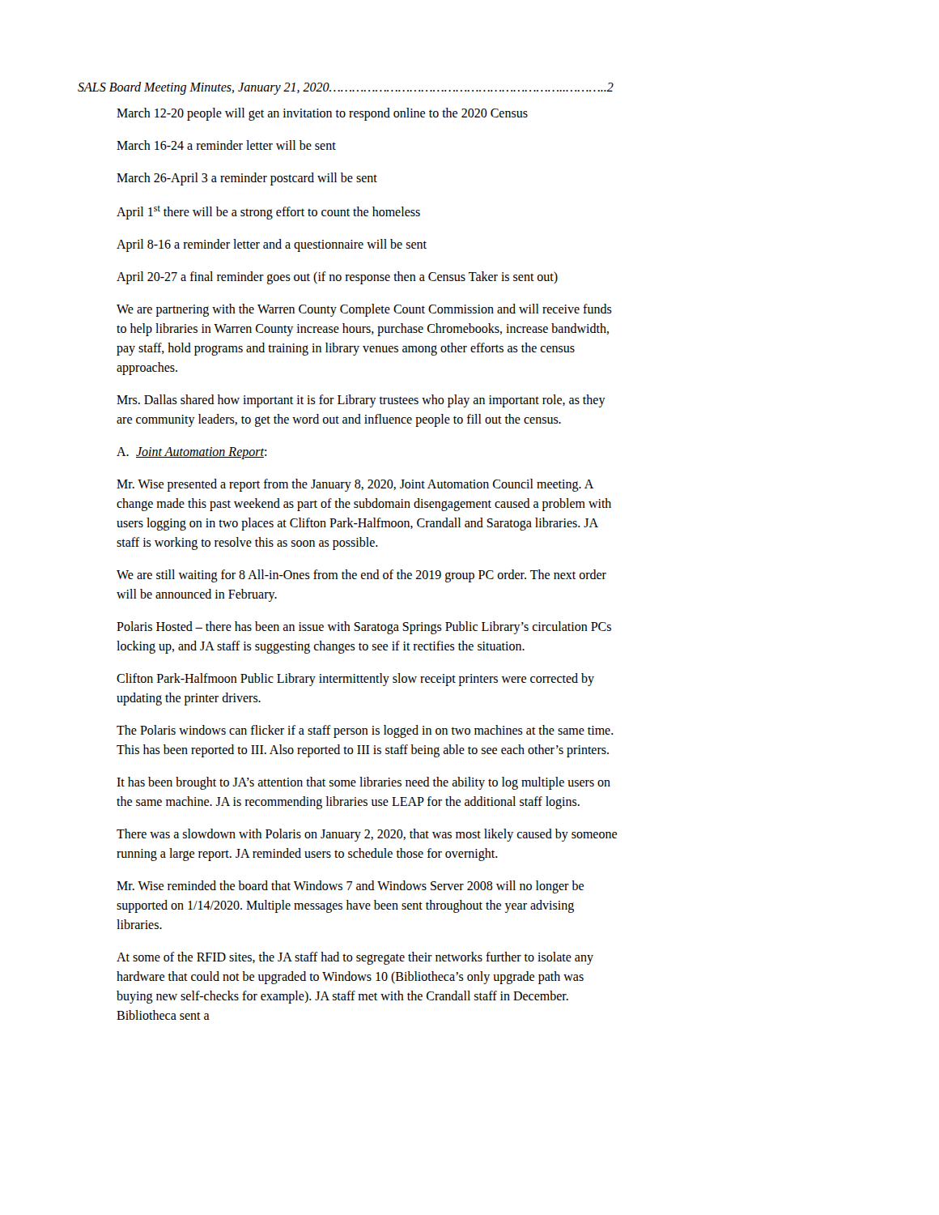SALS Board Meeting Minutes, January 21, 2020……………………………………………………..………..2
March 12-20 people will get an invitation to respond online to the 2020 Census
March 16-24 a reminder letter will be sent
March 26-April 3 a reminder postcard will be sent
April 1st there will be a strong effort to count the homeless
April 8-16 a reminder letter and a questionnaire will be sent
April 20-27 a final reminder goes out (if no response then a Census Taker is sent out)
We are partnering with the Warren County Complete Count Commission and will receive funds to help libraries in Warren County increase hours, purchase Chromebooks, increase bandwidth, pay staff, hold programs and training in library venues among other efforts as the census approaches.
Mrs. Dallas shared how important it is for Library trustees who play an important role, as they are community leaders, to get the word out and influence people to fill out the census.
A. Joint Automation Report:
Mr. Wise presented a report from the January 8, 2020, Joint Automation Council meeting. A change made this past weekend as part of the subdomain disengagement caused a problem with users logging on in two places at Clifton Park-Halfmoon, Crandall and Saratoga libraries. JA staff is working to resolve this as soon as possible.
We are still waiting for 8 All-in-Ones from the end of the 2019 group PC order. The next order will be announced in February.
Polaris Hosted – there has been an issue with Saratoga Springs Public Library’s circulation PCs locking up, and JA staff is suggesting changes to see if it rectifies the situation.
Clifton Park-Halfmoon Public Library intermittently slow receipt printers were corrected by updating the printer drivers.
The Polaris windows can flicker if a staff person is logged in on two machines at the same time. This has been reported to III. Also reported to III is staff being able to see each other’s printers.
It has been brought to JA’s attention that some libraries need the ability to log multiple users on the same machine. JA is recommending libraries use LEAP for the additional staff logins.
There was a slowdown with Polaris on January 2, 2020, that was most likely caused by someone running a large report. JA reminded users to schedule those for overnight.
Mr. Wise reminded the board that Windows 7 and Windows Server 2008 will no longer be supported on 1/14/2020. Multiple messages have been sent throughout the year advising libraries.
At some of the RFID sites, the JA staff had to segregate their networks further to isolate any hardware that could not be upgraded to Windows 10 (Bibliotheca’s only upgrade path was buying new self-checks for example). JA staff met with the Crandall staff in December. Bibliotheca sent a